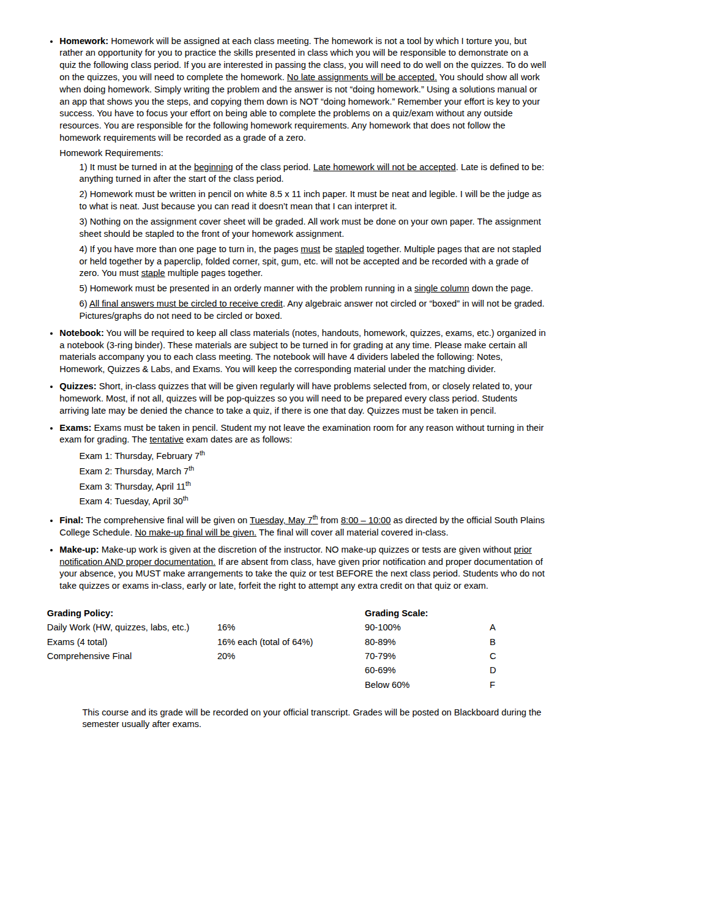Homework: Homework will be assigned at each class meeting. The homework is not a tool by which I torture you, but rather an opportunity for you to practice the skills presented in class which you will be responsible to demonstrate on a quiz the following class period. If you are interested in passing the class, you will need to do well on the quizzes. To do well on the quizzes, you will need to complete the homework. No late assignments will be accepted. You should show all work when doing homework. Simply writing the problem and the answer is not “doing homework.” Using a solutions manual or an app that shows you the steps, and copying them down is NOT “doing homework.” Remember your effort is key to your success. You have to focus your effort on being able to complete the problems on a quiz/exam without any outside resources. You are responsible for the following homework requirements. Any homework that does not follow the homework requirements will be recorded as a grade of a zero.
Homework Requirements:
1) It must be turned in at the beginning of the class period. Late homework will not be accepted. Late is defined to be: anything turned in after the start of the class period.
2) Homework must be written in pencil on white 8.5 x 11 inch paper. It must be neat and legible. I will be the judge as to what is neat. Just because you can read it doesn’t mean that I can interpret it.
3) Nothing on the assignment cover sheet will be graded. All work must be done on your own paper. The assignment sheet should be stapled to the front of your homework assignment.
4) If you have more than one page to turn in, the pages must be stapled together. Multiple pages that are not stapled or held together by a paperclip, folded corner, spit, gum, etc. will not be accepted and be recorded with a grade of zero. You must staple multiple pages together.
5) Homework must be presented in an orderly manner with the problem running in a single column down the page.
6) All final answers must be circled to receive credit. Any algebraic answer not circled or “boxed” in will not be graded. Pictures/graphs do not need to be circled or boxed.
Notebook: You will be required to keep all class materials (notes, handouts, homework, quizzes, exams, etc.) organized in a notebook (3-ring binder). These materials are subject to be turned in for grading at any time. Please make certain all materials accompany you to each class meeting. The notebook will have 4 dividers labeled the following: Notes, Homework, Quizzes & Labs, and Exams. You will keep the corresponding material under the matching divider.
Quizzes: Short, in-class quizzes that will be given regularly will have problems selected from, or closely related to, your homework. Most, if not all, quizzes will be pop-quizzes so you will need to be prepared every class period. Students arriving late may be denied the chance to take a quiz, if there is one that day. Quizzes must be taken in pencil.
Exams: Exams must be taken in pencil. Student my not leave the examination room for any reason without turning in their exam for grading. The tentative exam dates are as follows:
Exam 1: Thursday, February 7th
Exam 2: Thursday, March 7th
Exam 3: Thursday, April 11th
Exam 4: Tuesday, April 30th
Final: The comprehensive final will be given on Tuesday, May 7th from 8:00 – 10:00 as directed by the official South Plains College Schedule. No make-up final will be given. The final will cover all material covered in-class.
Make-up: Make-up work is given at the discretion of the instructor. NO make-up quizzes or tests are given without prior notification AND proper documentation. If are absent from class, have given prior notification and proper documentation of your absence, you MUST make arrangements to take the quiz or test BEFORE the next class period. Students who do not take quizzes or exams in-class, early or late, forfeit the right to attempt any extra credit on that quiz or exam.
| Grading Policy: | | Grading Scale: | |
| Daily Work (HW, quizzes, labs, etc.) | 16% | 90-100% | A |
| Exams (4 total) | 16% each (total of 64%) | 80-89% | B |
| Comprehensive Final | 20% | 70-79% | C |
| | | 60-69% | D |
| | | Below 60% | F |
This course and its grade will be recorded on your official transcript. Grades will be posted on Blackboard during the semester usually after exams.